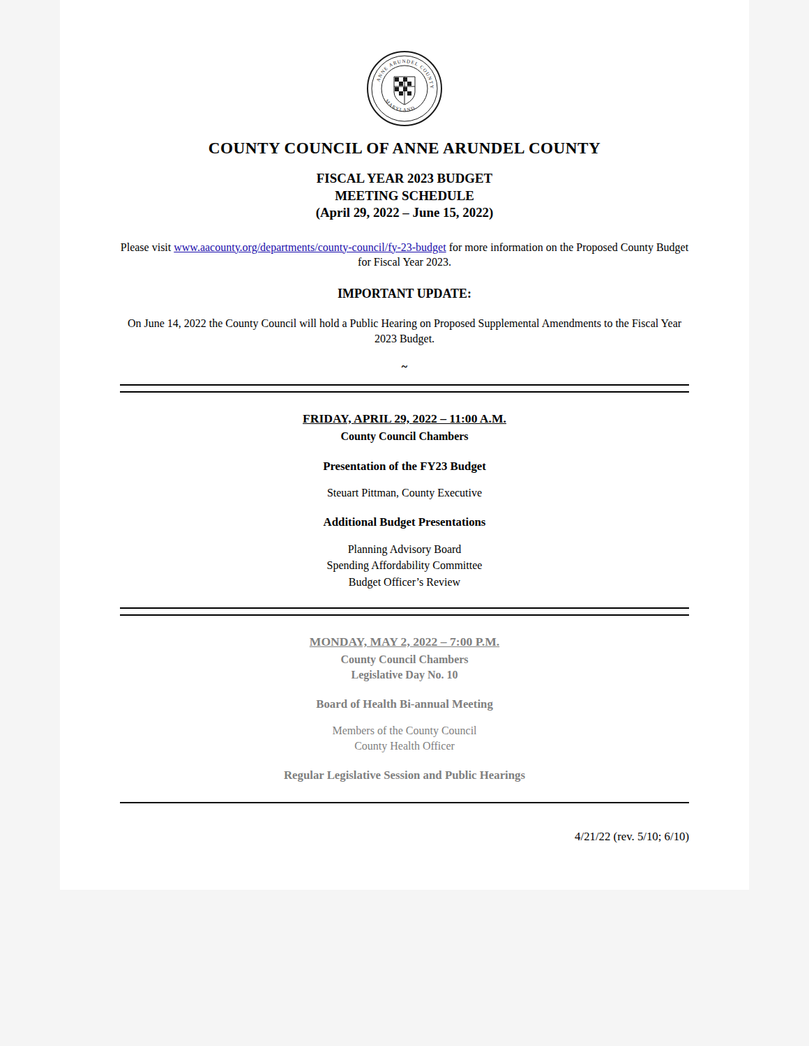ANNE ARUNDEL COUNTY MARYLAND
COUNTY COUNCIL OF ANNE ARUNDEL COUNTY
FISCAL YEAR 2023 BUDGET
MEETING SCHEDULE
(April 29, 2022 – June 15, 2022)
Please visit www.aacounty.org/departments/county-council/fy-23-budget for more information on the Proposed County Budget for Fiscal Year 2023.
IMPORTANT UPDATE:
On June 14, 2022 the County Council will hold a Public Hearing on Proposed Supplemental Amendments to the Fiscal Year 2023 Budget.
~
FRIDAY, APRIL 29, 2022 – 11:00 A.M. County Council Chambers
Presentation of the FY23 Budget
Steuart Pittman, County Executive
Additional Budget Presentations
Planning Advisory Board
Spending Affordability Committee
Budget Officer’s Review
MONDAY, MAY 2, 2022 – 7:00 P.M. County Council Chambers Legislative Day No. 10
Board of Health Bi-annual Meeting
Members of the County Council
County Health Officer
Regular Legislative Session and Public Hearings
4/21/22 (rev. 5/10; 6/10)